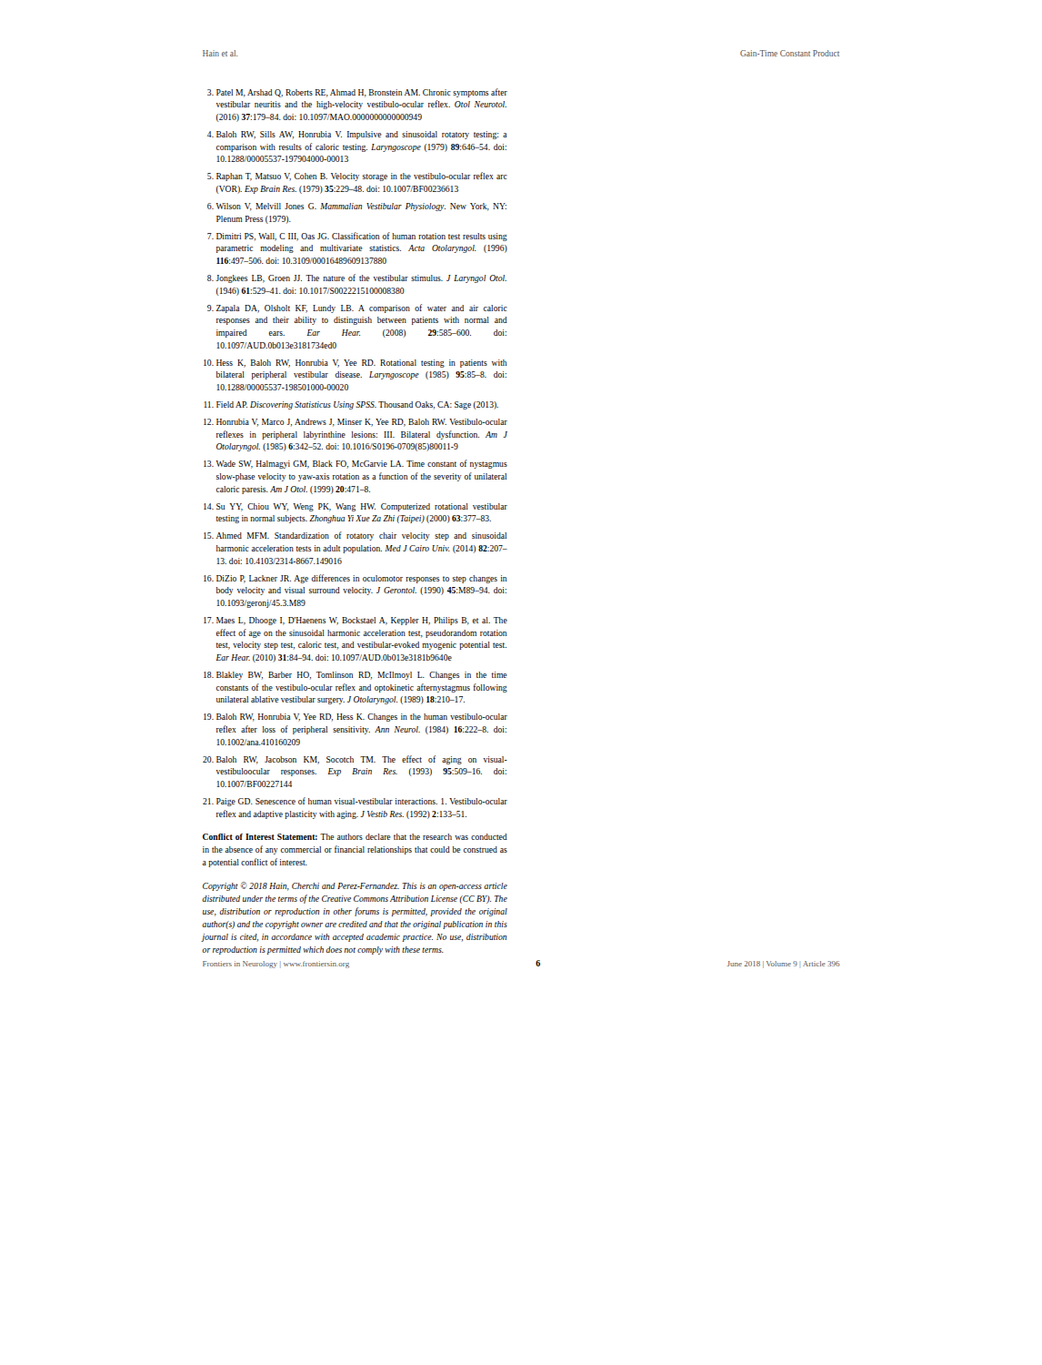Hain et al.
Gain-Time Constant Product
Patel M, Arshad Q, Roberts RE, Ahmad H, Bronstein AM. Chronic symptoms after vestibular neuritis and the high-velocity vestibulo-ocular reflex. Otol Neurotol. (2016) 37:179–84. doi: 10.1097/MAO.0000000000000949
Baloh RW, Sills AW, Honrubia V. Impulsive and sinusoidal rotatory testing: a comparison with results of caloric testing. Laryngoscope (1979) 89:646–54. doi: 10.1288/00005537-197904000-00013
Raphan T, Matsuo V, Cohen B. Velocity storage in the vestibulo-ocular reflex arc (VOR). Exp Brain Res. (1979) 35:229–48. doi: 10.1007/BF00236613
Wilson V, Melvill Jones G. Mammalian Vestibular Physiology. New York, NY: Plenum Press (1979).
Dimitri PS, Wall, C III, Oas JG. Classification of human rotation test results using parametric modeling and multivariate statistics. Acta Otolaryngol. (1996) 116:497–506. doi: 10.3109/00016489609137880
Jongkees LB, Groen JJ. The nature of the vestibular stimulus. J Laryngol Otol. (1946) 61:529–41. doi: 10.1017/S0022215100008380
Zapala DA, Olsholt KF, Lundy LB. A comparison of water and air caloric responses and their ability to distinguish between patients with normal and impaired ears. Ear Hear. (2008) 29:585–600. doi: 10.1097/AUD.0b013e3181734ed0
Hess K, Baloh RW, Honrubia V, Yee RD. Rotational testing in patients with bilateral peripheral vestibular disease. Laryngoscope (1985) 95:85–8. doi: 10.1288/00005537-198501000-00020
Field AP. Discovering Statisticus Using SPSS. Thousand Oaks, CA: Sage (2013).
Honrubia V, Marco J, Andrews J, Minser K, Yee RD, Baloh RW. Vestibulo-ocular reflexes in peripheral labyrinthine lesions: III. Bilateral dysfunction. Am J Otolaryngol. (1985) 6:342–52. doi: 10.1016/S0196-0709(85)80011-9
Wade SW, Halmagyi GM, Black FO, McGarvie LA. Time constant of nystagmus slow-phase velocity to yaw-axis rotation as a function of the severity of unilateral caloric paresis. Am J Otol. (1999) 20:471–8.
Su YY, Chiou WY, Weng PK, Wang HW. Computerized rotational vestibular testing in normal subjects. Zhonghua Yi Xue Za Zhi (Taipei) (2000) 63:377–83.
Ahmed MFM. Standardization of rotatory chair velocity step and sinusoidal harmonic acceleration tests in adult population. Med J Cairo Univ. (2014) 82:207–13. doi: 10.4103/2314-8667.149016
DiZio P, Lackner JR. Age differences in oculomotor responses to step changes in body velocity and visual surround velocity. J Gerontol. (1990) 45:M89–94. doi: 10.1093/geronj/45.3.M89
Maes L, Dhooge I, D'Haenens W, Bockstael A, Keppler H, Philips B, et al. The effect of age on the sinusoidal harmonic acceleration test, pseudorandom rotation test, velocity step test, caloric test, and vestibular-evoked myogenic potential test. Ear Hear. (2010) 31:84–94. doi: 10.1097/AUD.0b013e3181b9640e
Blakley BW, Barber HO, Tomlinson RD, McIlmoyl L. Changes in the time constants of the vestibulo-ocular reflex and optokinetic afternystagmus following unilateral ablative vestibular surgery. J Otolaryngol. (1989) 18:210–17.
Baloh RW, Honrubia V, Yee RD, Hess K. Changes in the human vestibulo-ocular reflex after loss of peripheral sensitivity. Ann Neurol. (1984) 16:222–8. doi: 10.1002/ana.410160209
Baloh RW, Jacobson KM, Socotch TM. The effect of aging on visual-vestibuloocular responses. Exp Brain Res. (1993) 95:509–16. doi: 10.1007/BF00227144
Paige GD. Senescence of human visual-vestibular interactions. 1. Vestibulo-ocular reflex and adaptive plasticity with aging. J Vestib Res. (1992) 2:133–51.
Conflict of Interest Statement: The authors declare that the research was conducted in the absence of any commercial or financial relationships that could be construed as a potential conflict of interest.
Copyright © 2018 Hain, Cherchi and Perez-Fernandez. This is an open-access article distributed under the terms of the Creative Commons Attribution License (CC BY). The use, distribution or reproduction in other forums is permitted, provided the original author(s) and the copyright owner are credited and that the original publication in this journal is cited, in accordance with accepted academic practice. No use, distribution or reproduction is permitted which does not comply with these terms.
Frontiers in Neurology | www.frontiersin.org
6
June 2018 | Volume 9 | Article 396